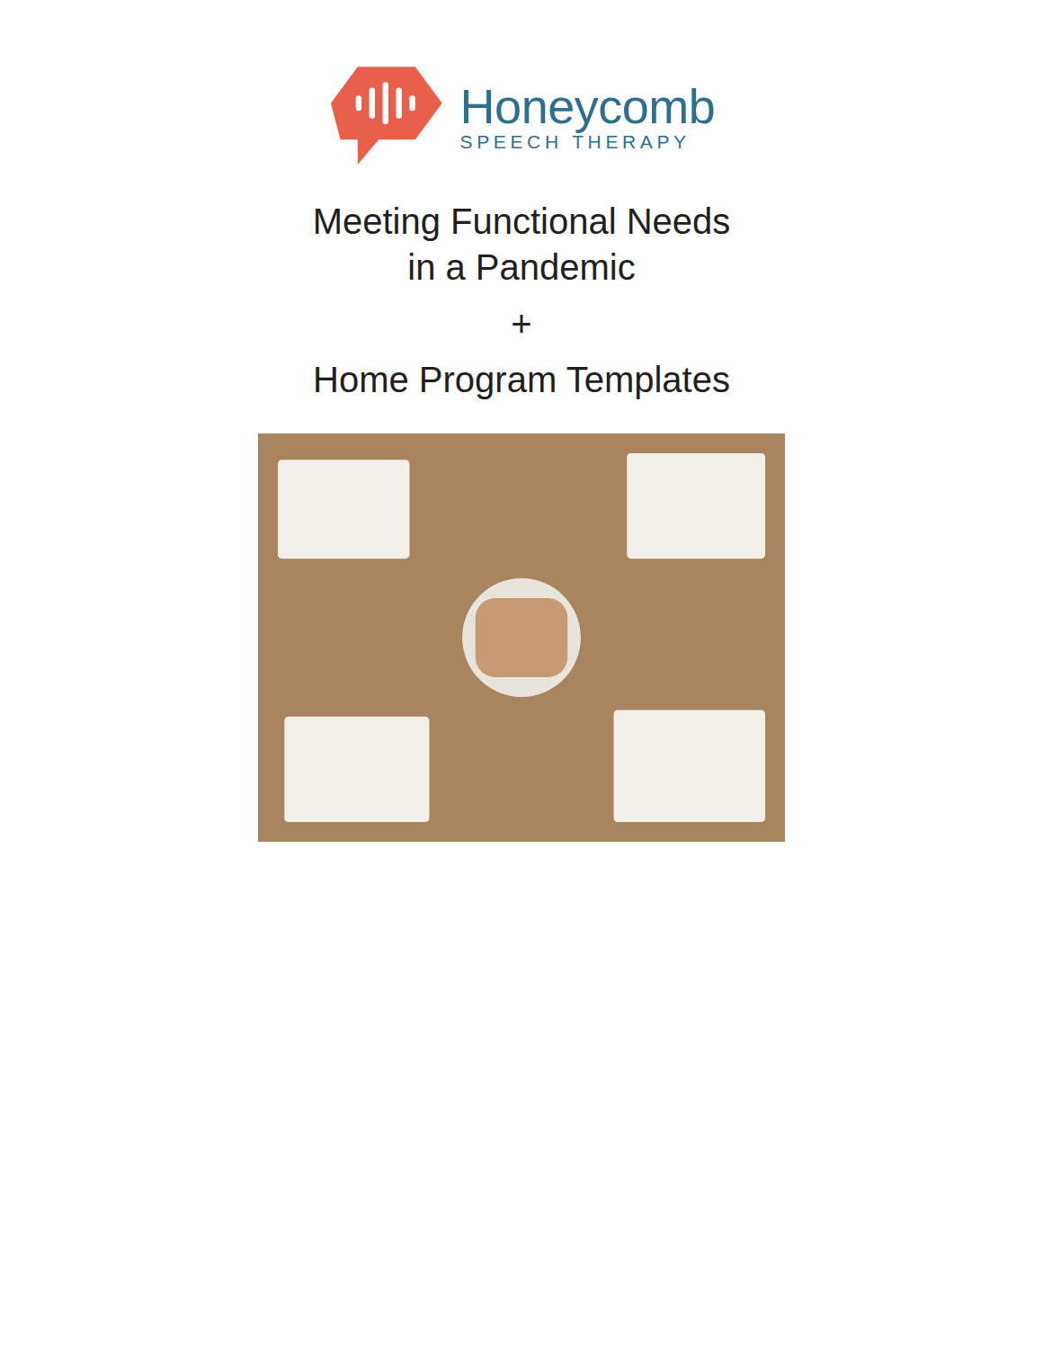Honeycomb SPEECH THERAPY
Meeting Functional Needs
in a Pandemic + Home Program Templates